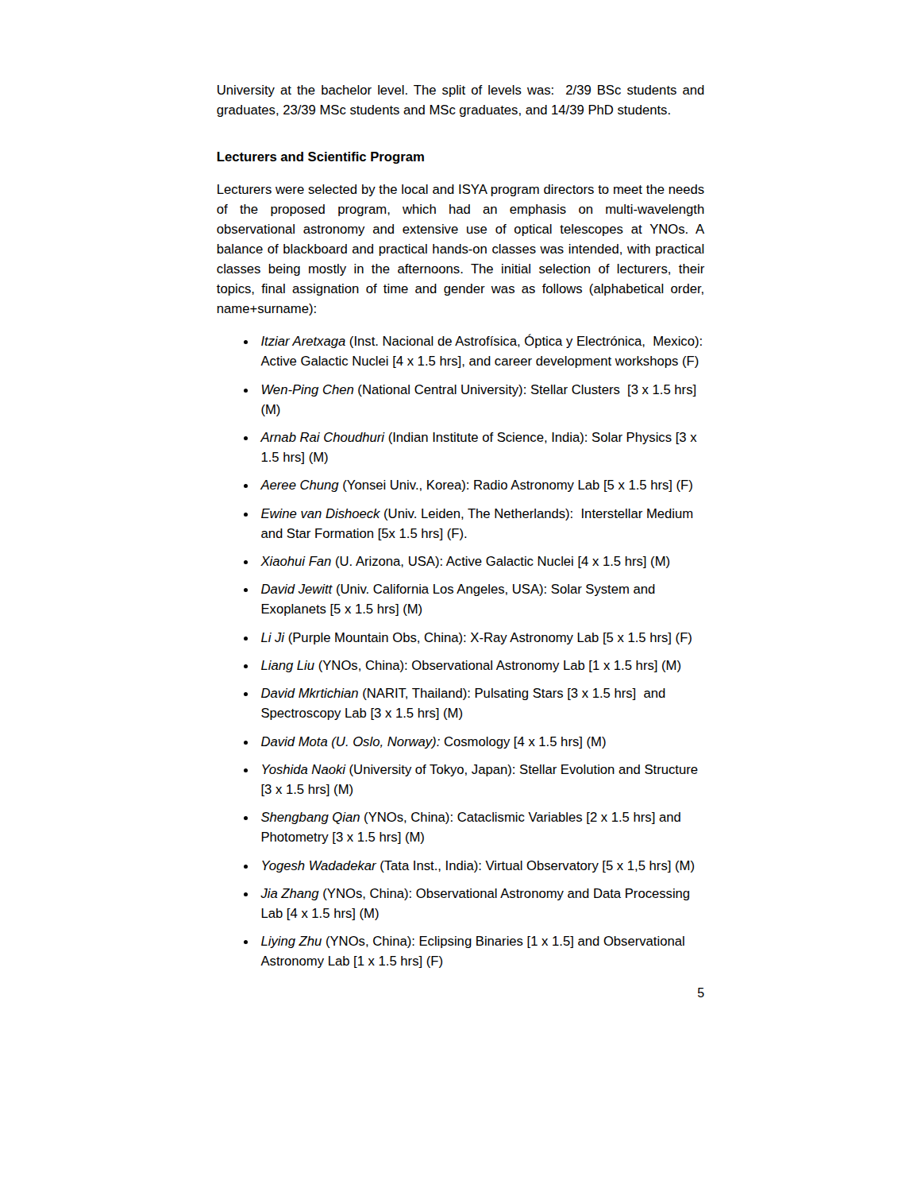University at the bachelor level. The split of levels was: 2/39 BSc students and graduates, 23/39 MSc students and MSc graduates, and 14/39 PhD students.
Lecturers and Scientific Program
Lecturers were selected by the local and ISYA program directors to meet the needs of the proposed program, which had an emphasis on multi-wavelength observational astronomy and extensive use of optical telescopes at YNOs. A balance of blackboard and practical hands-on classes was intended, with practical classes being mostly in the afternoons. The initial selection of lecturers, their topics, final assignation of time and gender was as follows (alphabetical order, name+surname):
Itziar Aretxaga (Inst. Nacional de Astrofísica, Óptica y Electrónica, Mexico): Active Galactic Nuclei [4 x 1.5 hrs], and career development workshops (F)
Wen-Ping Chen (National Central University): Stellar Clusters [3 x 1.5 hrs] (M)
Arnab Rai Choudhuri (Indian Institute of Science, India): Solar Physics [3 x 1.5 hrs] (M)
Aeree Chung (Yonsei Univ., Korea): Radio Astronomy Lab [5 x 1.5 hrs] (F)
Ewine van Dishoeck (Univ. Leiden, The Netherlands): Interstellar Medium and Star Formation [5x 1.5 hrs] (F).
Xiaohui Fan (U. Arizona, USA): Active Galactic Nuclei [4 x 1.5 hrs] (M)
David Jewitt (Univ. California Los Angeles, USA): Solar System and Exoplanets [5 x 1.5 hrs] (M)
Li Ji (Purple Mountain Obs, China): X-Ray Astronomy Lab [5 x 1.5 hrs] (F)
Liang Liu (YNOs, China): Observational Astronomy Lab [1 x 1.5 hrs] (M)
David Mkrtichian (NARIT, Thailand): Pulsating Stars [3 x 1.5 hrs] and Spectroscopy Lab [3 x 1.5 hrs] (M)
David Mota (U. Oslo, Norway): Cosmology [4 x 1.5 hrs] (M)
Yoshida Naoki (University of Tokyo, Japan): Stellar Evolution and Structure [3 x 1.5 hrs] (M)
Shengbang Qian (YNOs, China): Cataclismic Variables [2 x 1.5 hrs] and Photometry [3 x 1.5 hrs] (M)
Yogesh Wadadekar (Tata Inst., India): Virtual Observatory [5 x 1,5 hrs] (M)
Jia Zhang (YNOs, China): Observational Astronomy and Data Processing Lab [4 x 1.5 hrs] (M)
Liying Zhu (YNOs, China): Eclipsing Binaries [1 x 1.5] and Observational Astronomy Lab [1 x 1.5 hrs] (F)
5